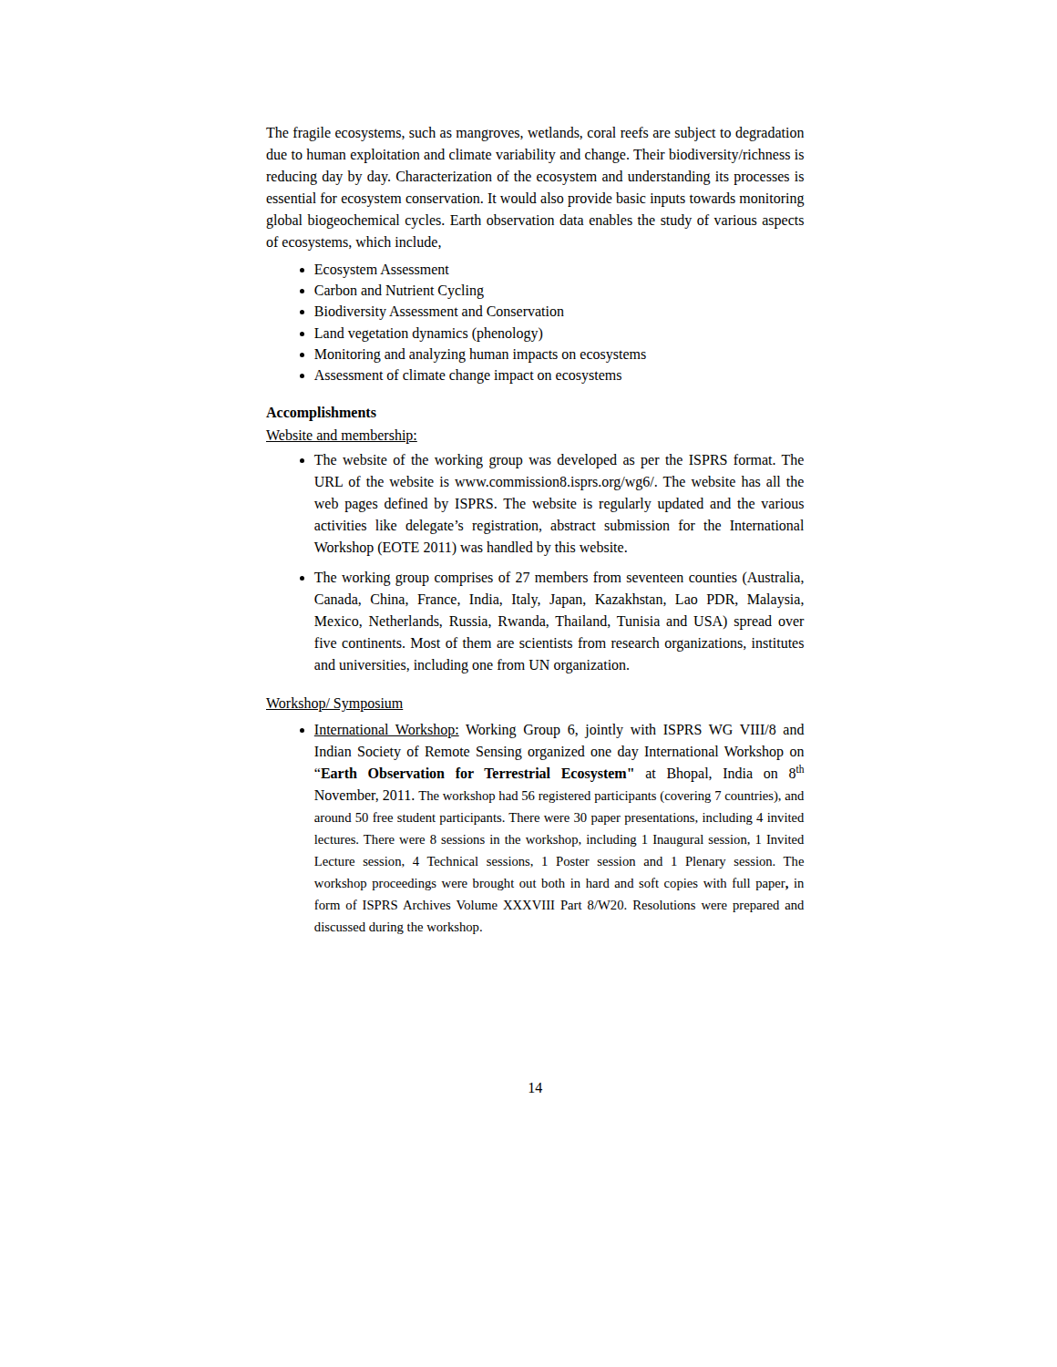The fragile ecosystems, such as mangroves, wetlands, coral reefs are subject to degradation due to human exploitation and climate variability and change. Their biodiversity/richness is reducing day by day. Characterization of the ecosystem and understanding its processes is essential for ecosystem conservation. It would also provide basic inputs towards monitoring global biogeochemical cycles. Earth observation data enables the study of various aspects of ecosystems, which include,
Ecosystem Assessment
Carbon and Nutrient Cycling
Biodiversity Assessment and Conservation
Land vegetation dynamics (phenology)
Monitoring and analyzing human impacts on ecosystems
Assessment of climate change impact on ecosystems
Accomplishments
Website and membership:
The website of the working group was developed as per the ISPRS format. The URL of the website is www.commission8.isprs.org/wg6/. The website has all the web pages defined by ISPRS. The website is regularly updated and the various activities like delegate’s registration, abstract submission for the International Workshop (EOTE 2011) was handled by this website.
The working group comprises of 27 members from seventeen counties (Australia, Canada, China, France, India, Italy, Japan, Kazakhstan, Lao PDR, Malaysia, Mexico, Netherlands, Russia, Rwanda, Thailand, Tunisia and USA) spread over five continents. Most of them are scientists from research organizations, institutes and universities, including one from UN organization.
Workshop/ Symposium
International Workshop: Working Group 6, jointly with ISPRS WG VIII/8 and Indian Society of Remote Sensing organized one day International Workshop on “Earth Observation for Terrestrial Ecosystem" at Bhopal, India on 8th November, 2011. The workshop had 56 registered participants (covering 7 countries), and around 50 free student participants. There were 30 paper presentations, including 4 invited lectures. There were 8 sessions in the workshop, including 1 Inaugural session, 1 Invited Lecture session, 4 Technical sessions, 1 Poster session and 1 Plenary session. The workshop proceedings were brought out both in hard and soft copies with full paper, in form of ISPRS Archives Volume XXXVIII Part 8/W20. Resolutions were prepared and discussed during the workshop.
14